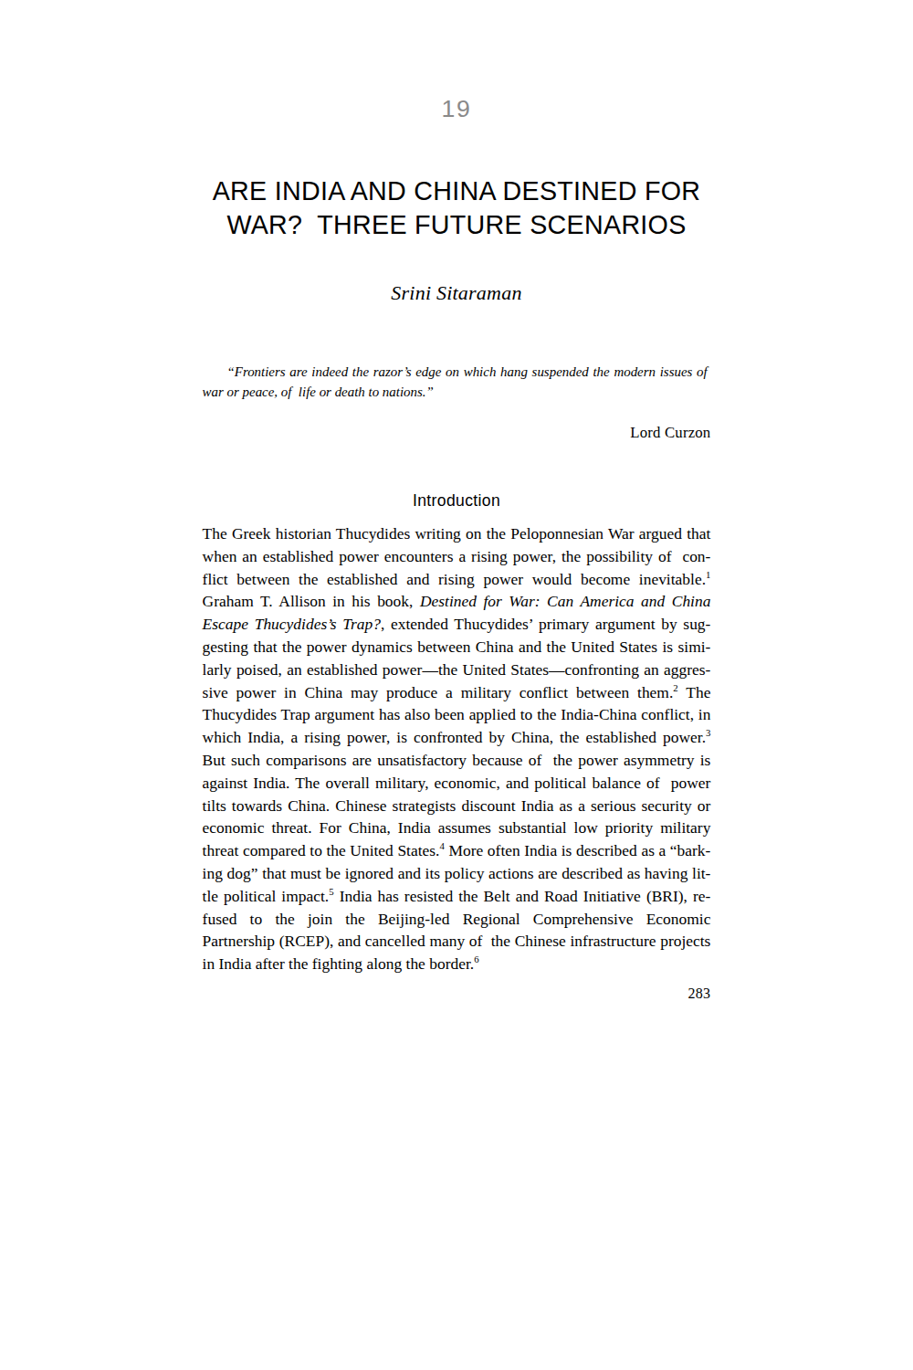19
Are India and China Destined forWar? Three Future Scenarios
Srini Sitaraman
“Frontiers are indeed the razor’s edge on which hang suspended the modern issues of war or peace, of life or death to nations.”
Lord Curzon
Introduction
The Greek historian Thucydides writing on the Peloponnesian War argued that when an established power encounters a rising power, the possibility of conflict between the established and rising power would become inevitable.1 Graham T. Allison in his book, Destined for War: Can America and China Escape Thucydides’s Trap?, extended Thucydides’ primary argument by suggesting that the power dynamics between China and the United States is similarly poised, an established power—the United States—confronting an aggressive power in China may produce a military conflict between them.2 The Thucydides Trap argument has also been applied to the India-China conflict, in which India, a rising power, is confronted by China, the established power.3 But such comparisons are unsatisfactory because of the power asymmetry is against India. The overall military, economic, and political balance of power tilts towards China. Chinese strategists discount India as a serious security or economic threat. For China, India assumes substantial low priority military threat compared to the United States.4 More often India is described as a “barking dog” that must be ignored and its policy actions are described as having little political impact.5 India has resisted the Belt and Road Initiative (BRI), refused to the join the Beijing-led Regional Comprehensive Economic Partnership (RCEP), and cancelled many of the Chinese infrastructure projects in India after the fighting along the border.6
283